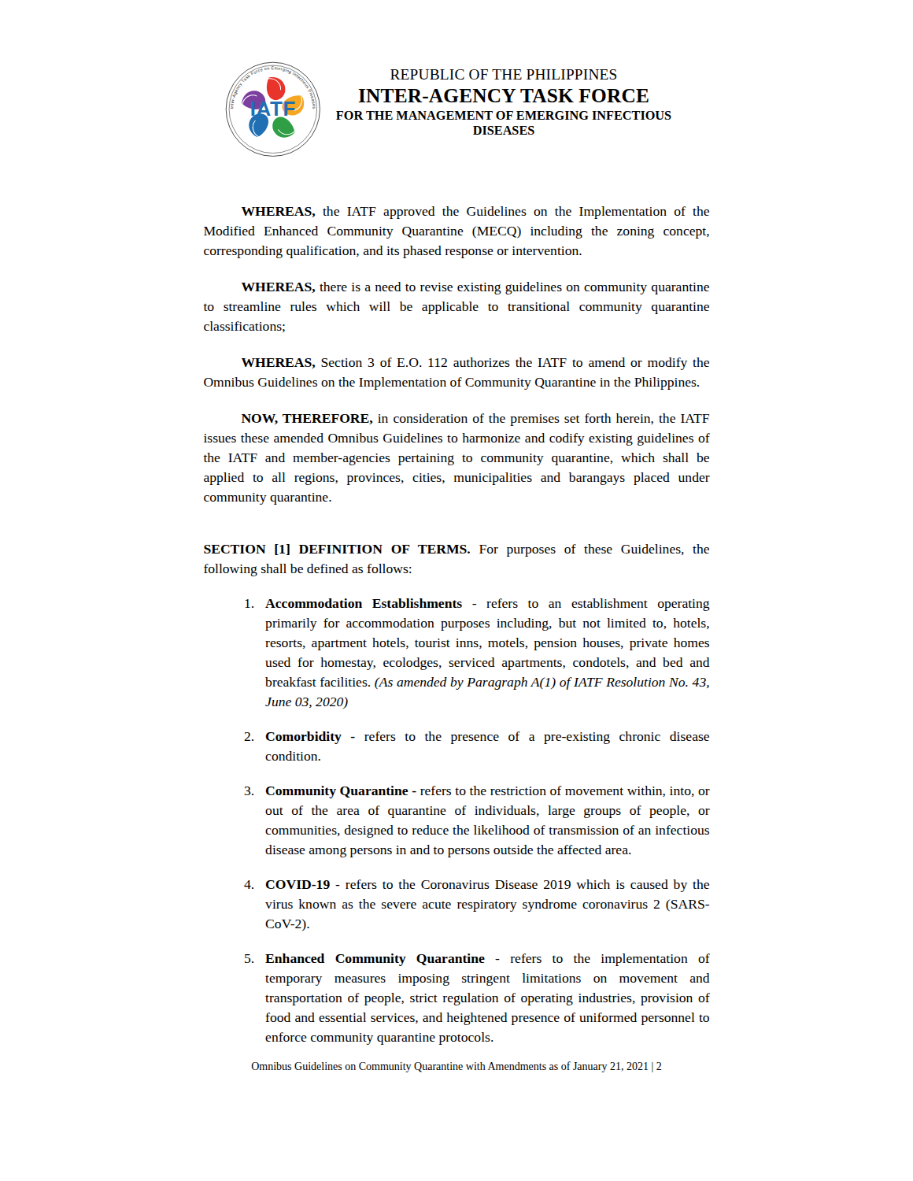IATF Inter-Agency Task Force on Emerging Infectious Diseases
REPUBLIC OF THE PHILIPPINES
INTER-AGENCY TASK FORCE
FOR THE MANAGEMENT OF EMERGING INFECTIOUS DISEASES
WHEREAS, the IATF approved the Guidelines on the Implementation of the Modified Enhanced Community Quarantine (MECQ) including the zoning concept, corresponding qualification, and its phased response or intervention.
WHEREAS, there is a need to revise existing guidelines on community quarantine to streamline rules which will be applicable to transitional community quarantine classifications;
WHEREAS, Section 3 of E.O. 112 authorizes the IATF to amend or modify the Omnibus Guidelines on the Implementation of Community Quarantine in the Philippines.
NOW, THEREFORE, in consideration of the premises set forth herein, the IATF issues these amended Omnibus Guidelines to harmonize and codify existing guidelines of the IATF and member-agencies pertaining to community quarantine, which shall be applied to all regions, provinces, cities, municipalities and barangays placed under community quarantine.
SECTION [1] DEFINITION OF TERMS. For purposes of these Guidelines, the following shall be defined as follows:
Accommodation Establishments - refers to an establishment operating primarily for accommodation purposes including, but not limited to, hotels, resorts, apartment hotels, tourist inns, motels, pension houses, private homes used for homestay, ecolodges, serviced apartments, condotels, and bed and breakfast facilities. (As amended by Paragraph A(1) of IATF Resolution No. 43, June 03, 2020)
Comorbidity - refers to the presence of a pre-existing chronic disease condition.
Community Quarantine - refers to the restriction of movement within, into, or out of the area of quarantine of individuals, large groups of people, or communities, designed to reduce the likelihood of transmission of an infectious disease among persons in and to persons outside the affected area.
COVID-19 - refers to the Coronavirus Disease 2019 which is caused by the virus known as the severe acute respiratory syndrome coronavirus 2 (SARS-CoV-2).
Enhanced Community Quarantine - refers to the implementation of temporary measures imposing stringent limitations on movement and transportation of people, strict regulation of operating industries, provision of food and essential services, and heightened presence of uniformed personnel to enforce community quarantine protocols.
Omnibus Guidelines on Community Quarantine with Amendments as of January 21, 2021 | 2